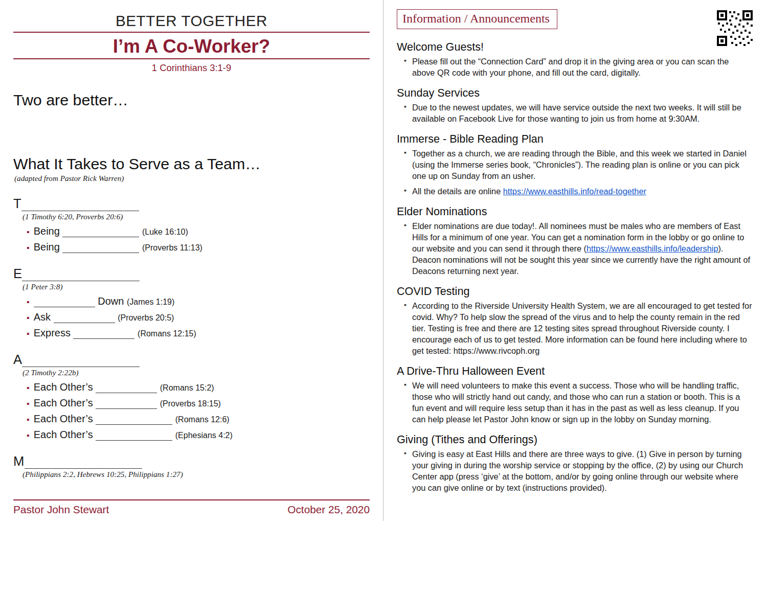BETTER TOGETHER
I’m A Co-Worker?
1 Corinthians 3:1-9
Two are better…
What It Takes to Serve as a Team…
(adapted from Pastor Rick Warren)
T
(1 Timothy 6:20, Proverbs 20:6)
Being (Luke 16:10)
Being (Proverbs 11:13)
E
(1 Peter 3:8)
Down (James 1:19)
Ask (Proverbs 20:5)
Express (Romans 12:15)
A
(2 Timothy 2:22b)
Each Other’s (Romans 15:2)
Each Other’s (Proverbs 18:15)
Each Other’s (Romans 12:6)
Each Other’s (Ephesians 4:2)
M
(Philippians 2:2, Hebrews 10:25, Philippians 1:27)
Pastor John Stewart October 25, 2020
Information / Announcements
Welcome Guests!
Please fill out the “Connection Card” and drop it in the giving area or you can scan the above QR code with your phone, and fill out the card, digitally.
Sunday Services
Due to the newest updates, we will have service outside the next two weeks. It will still be available on Facebook Live for those wanting to join us from home at 9:30AM.
Immerse - Bible Reading Plan
Together as a church, we are reading through the Bible, and this week we started in Daniel (using the Immerse series book, “Chronicles”). The reading plan is online or you can pick one up on Sunday from an usher.
All the details are online https://www.easthills.info/read-together
Elder Nominations
Elder nominations are due today!. All nominees must be males who are members of East Hills for a minimum of one year. You can get a nomination form in the lobby or go online to our website and you can send it through there (https://www.easthills.info/leadership). Deacon nominations will not be sought this year since we currently have the right amount of Deacons returning next year.
COVID Testing
According to the Riverside University Health System, we are all encouraged to get tested for covid. Why? To help slow the spread of the virus and to help the county remain in the red tier. Testing is free and there are 12 testing sites spread throughout Riverside county. I encourage each of us to get tested. More information can be found here including where to get tested: https://www.rivcoph.org
A Drive-Thru Halloween Event
We will need volunteers to make this event a success. Those who will be handling traffic, those who will strictly hand out candy, and those who can run a station or booth. This is a fun event and will require less setup than it has in the past as well as less cleanup. If you can help please let Pastor John know or sign up in the lobby on Sunday morning.
Giving (Tithes and Offerings)
Giving is easy at East Hills and there are three ways to give. (1) Give in person by turning your giving in during the worship service or stopping by the office, (2) by using our Church Center app (press ‘give’ at the bottom, and/or by going online through our website where you can give online or by text (instructions provided).